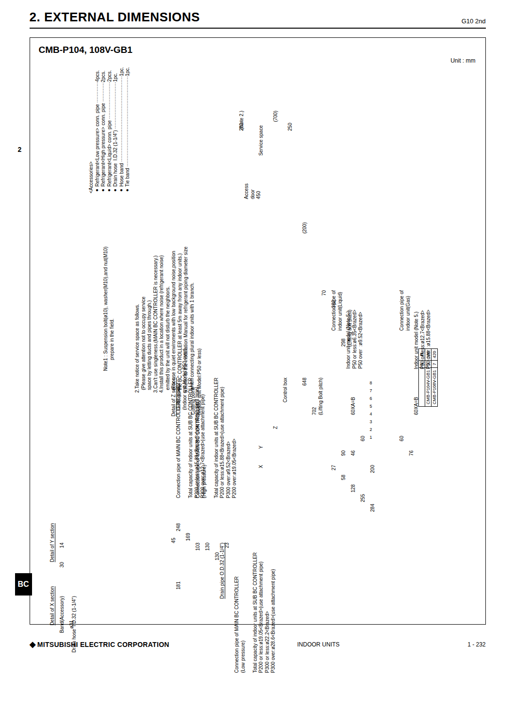2. EXTERNAL DIMENSIONS
G10 2nd
2
BC
CMB-P104, 108V-GB1
Unit : mm
<Accessories> ● Refrigerant<Low pressure> conn. pipe ·············4pcs. ● Refrigerant<High pressure> conn. pipe ············2pcs. ● Refrigerant<Liquid> conn. pipe ·······················2pcs. ● Drain hose I.D.32 (1-1/4") ·····························1pc. ● Hose band ·····················································1pc. ● Tie band ························································1pc.
Note1 : Suspension bolt(ø10), washer(M10),and nut(M10) prepare in the field.
2.Take notice of service space as follows. (Please give attention not to occupy service space by letting ducts and pipes through.) 3.Can't use singleness.(MAIN BC CONTROLLER is necessary.) 4.Install this product in a location where noise (refrigerant noise) emitted by the unit will not disturb the neighbors. (For use in quiet enviroments with low background noise,position the BC CONTROLLER at least 5m away from any indoor units.) 5.Refer to the Installation Manual for refrigerant piping diameter size when connecting plural indoor units with 1 branch.
Cutting point (Indoor unit Model:P50 over)
Cutting point (Indoor unit Model:P50 or less)
Detail of Z section
Detail of Y section
Detail of X section
Connection pipe of MAIN BC CONTROLLER(Liquid) Total capacity of indoor units at SUB BC CONTROLLER P200 or less:ø15.88<Brazed>(use attachment pipe) P300 over:ø12.7<Brazed>(use attachment pipe)
Connection pipe of MAIN BC CONTROLLER (High pressure) Total capacity of indoor units at SUB BC CONTROLLER P200 or less:ø15.88<Brazed>(use attachment pipe) P300 over:ø9.52<Brazed> P200 over:ø19.05<Brazed>
Connection pipe of MAIN BC CONTROLLER (Low pressure) Total capacity of indoor units at SUB BC CONTROLLER P200 or less:ø19.05<Brazed>(use attachment pipe) P300 or less:ø22.2<Brazed> P300 over:ø28.6<Brazed>(use attachment pipe)
Drain pipe O.D.32 (1-1/4")
Band(Accessory)
Drain hose I.D.32 (1-1/4")
Control box
Connection pipe of indoor unit(Liquid)
Indoor unit model (Note 5.) P50 or less:ø6.35<Brazed> P50 over :ø9.52<Brazed>
Connection pipe of indoor unit(Gas)
Indoor unit model (Note 5.) P50 or less:ø12.7<Brazed> P50 over :ø15.88<Brazed>
Service space
Access door 450
(700)
250
200
(200)
(Note 2.)
70
362
298 (Lifting bolt pitch)
648
702 (Lifting Bolt pitch)
60XA=B
60XA=B
60
60
46
90
76
200
27
58
128
255
284
248
169
103
130
130
23
45
181
14
30
ø31
X
Y
Z
8765 4321
| | A | B |
| --- | --- | --- |
| CMB-P104V-GB1 | 3 | 180 |
| CMB-P108V-GB1 | 7 | 420 |
◆MITSUBISHI ELECTRIC CORPORATION
INDOOR UNITS
1 - 232